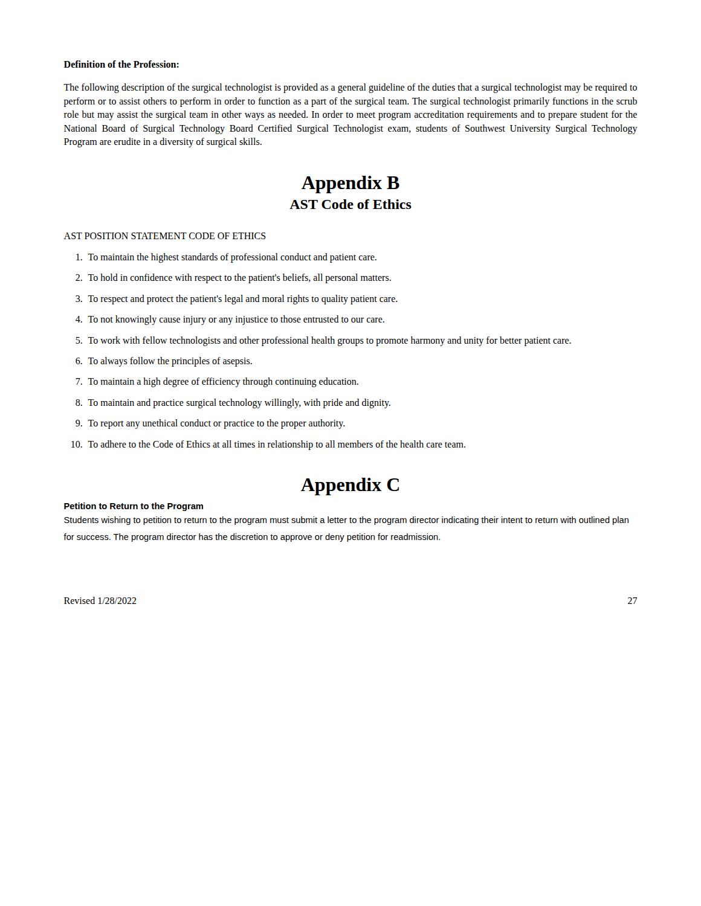Definition of the Profession:
The following description of the surgical technologist is provided as a general guideline of the duties that a surgical technologist may be required to perform or to assist others to perform in order to function as a part of the surgical team. The surgical technologist primarily functions in the scrub role but may assist the surgical team in other ways as needed. In order to meet program accreditation requirements and to prepare student for the National Board of Surgical Technology Board Certified Surgical Technologist exam, students of Southwest University Surgical Technology Program are erudite in a diversity of surgical skills.
Appendix B
AST Code of Ethics
AST POSITION STATEMENT CODE OF ETHICS
To maintain the highest standards of professional conduct and patient care.
To hold in confidence with respect to the patient's beliefs, all personal matters.
To respect and protect the patient's legal and moral rights to quality patient care.
To not knowingly cause injury or any injustice to those entrusted to our care.
To work with fellow technologists and other professional health groups to promote harmony and unity for better patient care.
To always follow the principles of asepsis.
To maintain a high degree of efficiency through continuing education.
To maintain and practice surgical technology willingly, with pride and dignity.
To report any unethical conduct or practice to the proper authority.
To adhere to the Code of Ethics at all times in relationship to all members of the health care team.
Appendix C
Petition to Return to the Program
Students wishing to petition to return to the program must submit a letter to the program director indicating their intent to return with outlined plan for success. The program director has the discretion to approve or deny petition for readmission.
Revised 1/28/2022 27